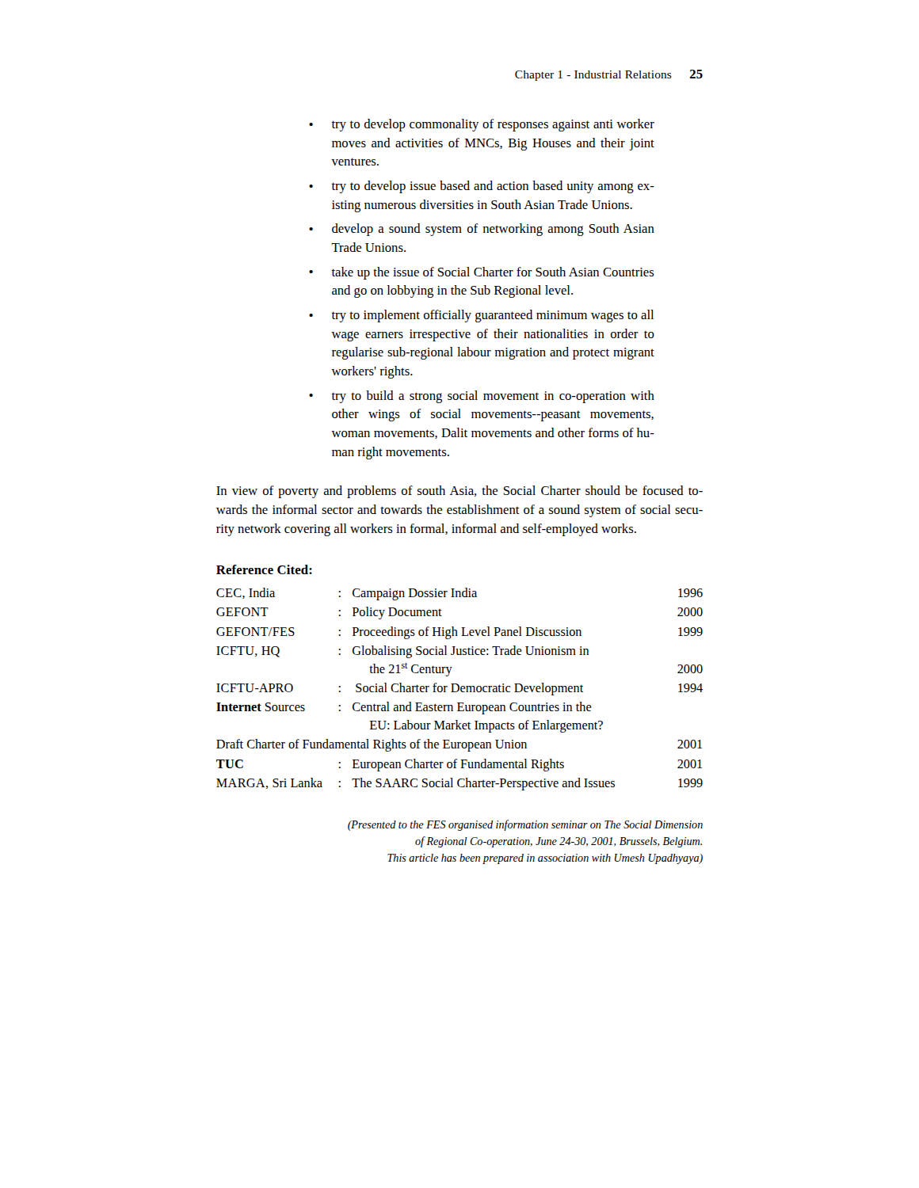Chapter 1 - Industrial Relations 25
try to develop commonality of responses against anti worker moves and activities of MNCs, Big Houses and their joint ventures.
try to develop issue based and action based unity among existing numerous diversities in South Asian Trade Unions.
develop a sound system of networking among South Asian Trade Unions.
take up the issue of Social Charter for South Asian Countries and go on lobbying in the Sub Regional level.
try to implement officially guaranteed minimum wages to all wage earners irrespective of their nationalities in order to regularise sub-regional labour migration and protect migrant workers' rights.
try to build a strong social movement in co-operation with other wings of social movements--peasant movements, woman movements, Dalit movements and other forms of human right movements.
In view of poverty and problems of south Asia, the Social Charter should be focused towards the informal sector and towards the establishment of a sound system of social security network covering all workers in formal, informal and self-employed works.
Reference Cited:
| CEC, India | : | Campaign Dossier India | 1996 |
| GEFONT | : | Policy Document | 2000 |
| GEFONT/FES | : | Proceedings of High Level Panel Discussion | 1999 |
| ICFTU, HQ | : | Globalising Social Justice: Trade Unionism in the 21 st Century | 2000 |
| ICFTU -APRO | : | Social Charter for Democratic Development | 1994 |
| Internet Sources | : | Central and Eastern European Countries in the EU: Labour Market Impacts of Enlargement? | |
| Draft Charter of Fundamental Rights of the European Union | 2001 |
| TUC | : | European Charter of Fundamental Rights | 2001 |
| MARGA, Sri Lanka | : | The SAARC Social Charter-Perspective and Issues | 1999 |
(Presented to the FES organised information seminar on The Social Dimension
of Regional Co-operation, June 24-30, 2001, Brussels, Belgium.
This article has been prepared in association with Umesh Upadhyaya)